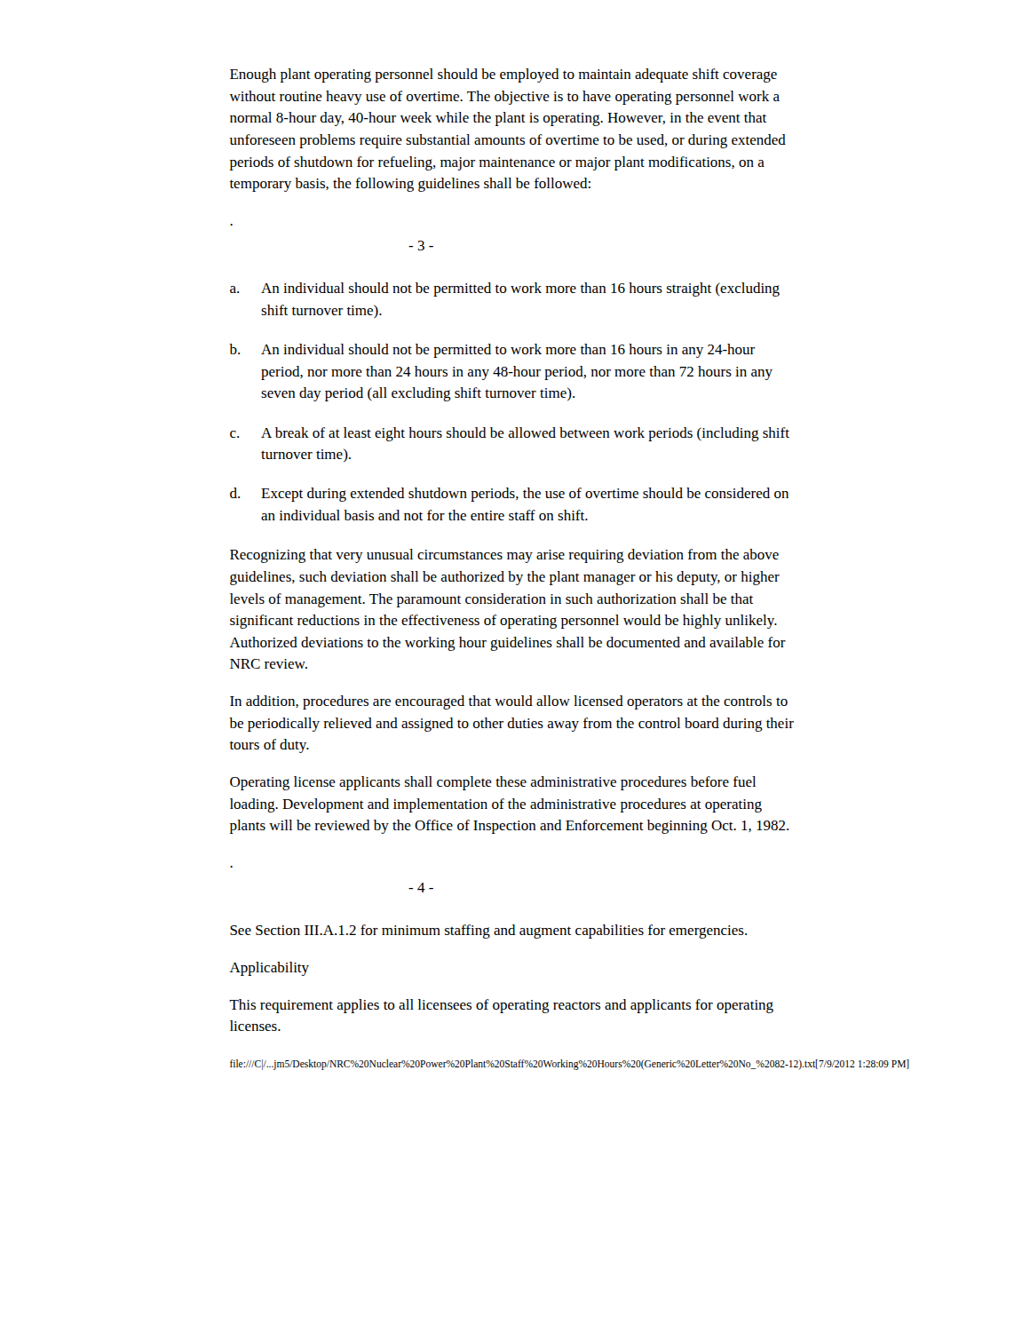Enough plant operating personnel should be employed to maintain adequate shift coverage without routine heavy use of overtime. The objective is to have operating personnel work a normal 8-hour day, 40-hour week while the plant is operating. However, in the event that unforeseen problems require substantial amounts of overtime to be used, or during extended periods of shutdown for refueling, major maintenance or major plant modifications, on a temporary basis, the following guidelines shall be followed:
.
- 3 -
a. An individual should not be permitted to work more than 16 hours straight (excluding shift turnover time).
b. An individual should not be permitted to work more than 16 hours in any 24-hour period, nor more than 24 hours in any 48-hour period, nor more than 72 hours in any seven day period (all excluding shift turnover time).
c. A break of at least eight hours should be allowed between work periods (including shift turnover time).
d. Except during extended shutdown periods, the use of overtime should be considered on an individual basis and not for the entire staff on shift.
Recognizing that very unusual circumstances may arise requiring deviation from the above guidelines, such deviation shall be authorized by the plant manager or his deputy, or higher levels of management. The paramount consideration in such authorization shall be that significant reductions in the effectiveness of operating personnel would be highly unlikely. Authorized deviations to the working hour guidelines shall be documented and available for NRC review.
In addition, procedures are encouraged that would allow licensed operators at the controls to be periodically relieved and assigned to other duties away from the control board during their tours of duty.
Operating license applicants shall complete these administrative procedures before fuel loading. Development and implementation of the administrative procedures at operating plants will be reviewed by the Office of Inspection and Enforcement beginning Oct. 1, 1982.
.
- 4 -
See Section III.A.1.2 for minimum staffing and augment capabilities for emergencies.
Applicability
This requirement applies to all licensees of operating reactors and applicants for operating licenses.
file:///C|/...jm5/Desktop/NRC%20Nuclear%20Power%20Plant%20Staff%20Working%20Hours%20(Generic%20Letter%20No_%2082-12).txt[7/9/2012 1:28:09 PM]